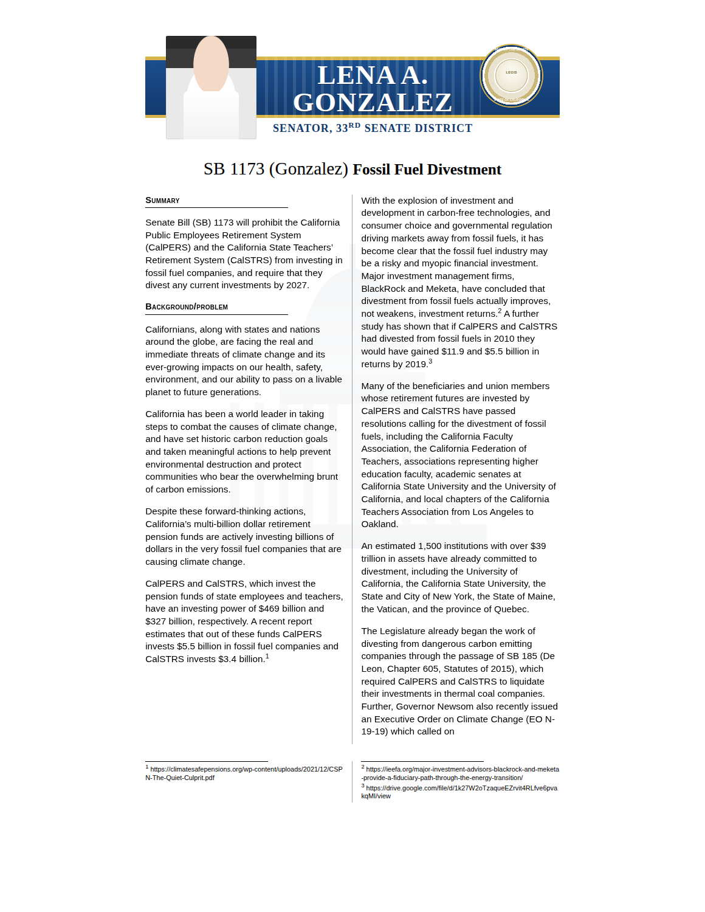LENA A. GONZALEZ
SENATOR, 33RD SENATE DISTRICT
SB 1173 (Gonzalez) Fossil Fuel Divestment
Summary
Senate Bill (SB) 1173 will prohibit the California Public Employees Retirement System (CalPERS) and the California State Teachers’ Retirement System (CalSTRS) from investing in fossil fuel companies, and require that they divest any current investments by 2027.
Background/Problem
Californians, along with states and nations around the globe, are facing the real and immediate threats of climate change and its ever-growing impacts on our health, safety, environment, and our ability to pass on a livable planet to future generations.
California has been a world leader in taking steps to combat the causes of climate change, and have set historic carbon reduction goals and taken meaningful actions to help prevent environmental destruction and protect communities who bear the overwhelming brunt of carbon emissions.
Despite these forward-thinking actions, California’s multi-billion dollar retirement pension funds are actively investing billions of dollars in the very fossil fuel companies that are causing climate change.
CalPERS and CalSTRS, which invest the pension funds of state employees and teachers, have an investing power of $469 billion and $327 billion, respectively. A recent report estimates that out of these funds CalPERS invests $5.5 billion in fossil fuel companies and CalSTRS invests $3.4 billion.1
With the explosion of investment and development in carbon-free technologies, and consumer choice and governmental regulation driving markets away from fossil fuels, it has become clear that the fossil fuel industry may be a risky and myopic financial investment. Major investment management firms, BlackRock and Meketa, have concluded that divestment from fossil fuels actually improves, not weakens, investment returns.2 A further study has shown that if CalPERS and CalSTRS had divested from fossil fuels in 2010 they would have gained $11.9 and $5.5 billion in returns by 2019.3
Many of the beneficiaries and union members whose retirement futures are invested by CalPERS and CalSTRS have passed resolutions calling for the divestment of fossil fuels, including the California Faculty Association, the California Federation of Teachers, associations representing higher education faculty, academic senates at California State University and the University of California, and local chapters of the California Teachers Association from Los Angeles to Oakland.
An estimated 1,500 institutions with over $39 trillion in assets have already committed to divestment, including the University of California, the California State University, the State and City of New York, the State of Maine, the Vatican, and the province of Quebec.
The Legislature already began the work of divesting from dangerous carbon emitting companies through the passage of SB 185 (De Leon, Chapter 605, Statutes of 2015), which required CalPERS and CalSTRS to liquidate their investments in thermal coal companies. Further, Governor Newsom also recently issued an Executive Order on Climate Change (EO N-19-19) which called on
1 https://climatesafepensions.org/wp-content/uploads/2021/12/CSPN-The-Quiet-Culprit.pdf
2 https://ieefa.org/major-investment-advisors-blackrock-and-meketa-provide-a-fiduciary-path-through-the-energy-transition/
3 https://drive.google.com/file/d/1k27W2oTzaqueEZrvit4RLfve6pvakqMI/view